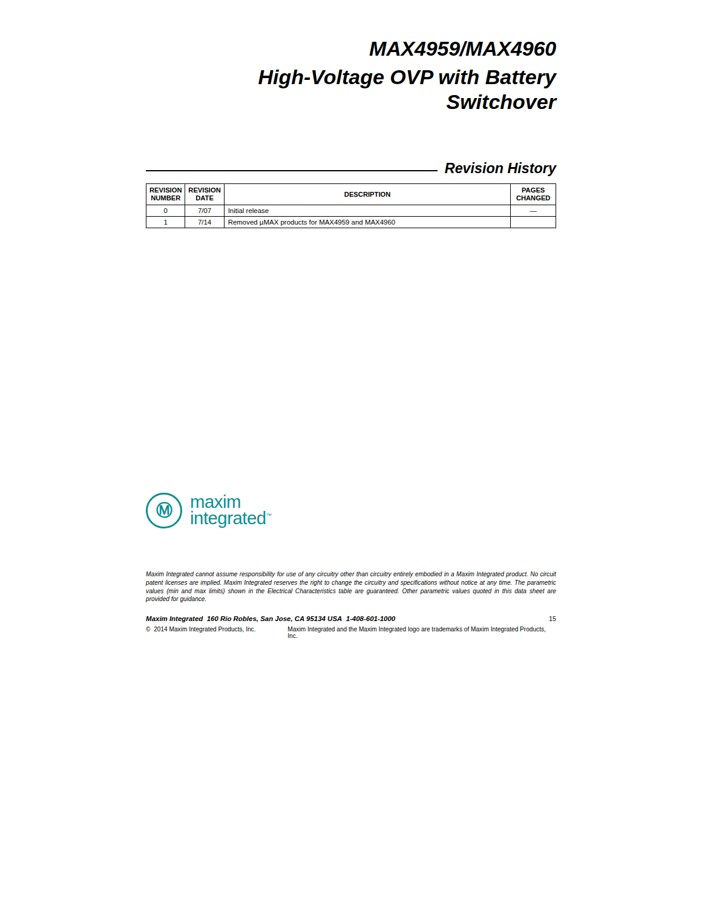MAX4959/MAX4960
High-Voltage OVP with Battery Switchover
Revision History
| REVISION NUMBER | REVISION DATE | DESCRIPTION | PAGES CHANGED |
| --- | --- | --- | --- |
| 0 | 7/07 | Initial release | — |
| 1 | 7/14 | Removed µMAX products for MAX4959 and MAX4960 | |
Ⓜ
maxim
integrated™
Maxim Integrated cannot assume responsibility for use of any circuitry other than circuitry entirely embodied in a Maxim Integrated product. No circuit patent licenses are implied. Maxim Integrated reserves the right to change the circuitry and specifications without notice at any time. The parametric values (min and max limits) shown in the Electrical Characteristics table are guaranteed. Other parametric values quoted in this data sheet are provided for guidance.
Maxim Integrated 160 Rio Robles, San Jose, CA 95134 USA 1-408-601-1000
15
© 2014 Maxim Integrated Products, Inc.
Maxim Integrated and the Maxim Integrated logo are trademarks of Maxim Integrated Products, Inc.